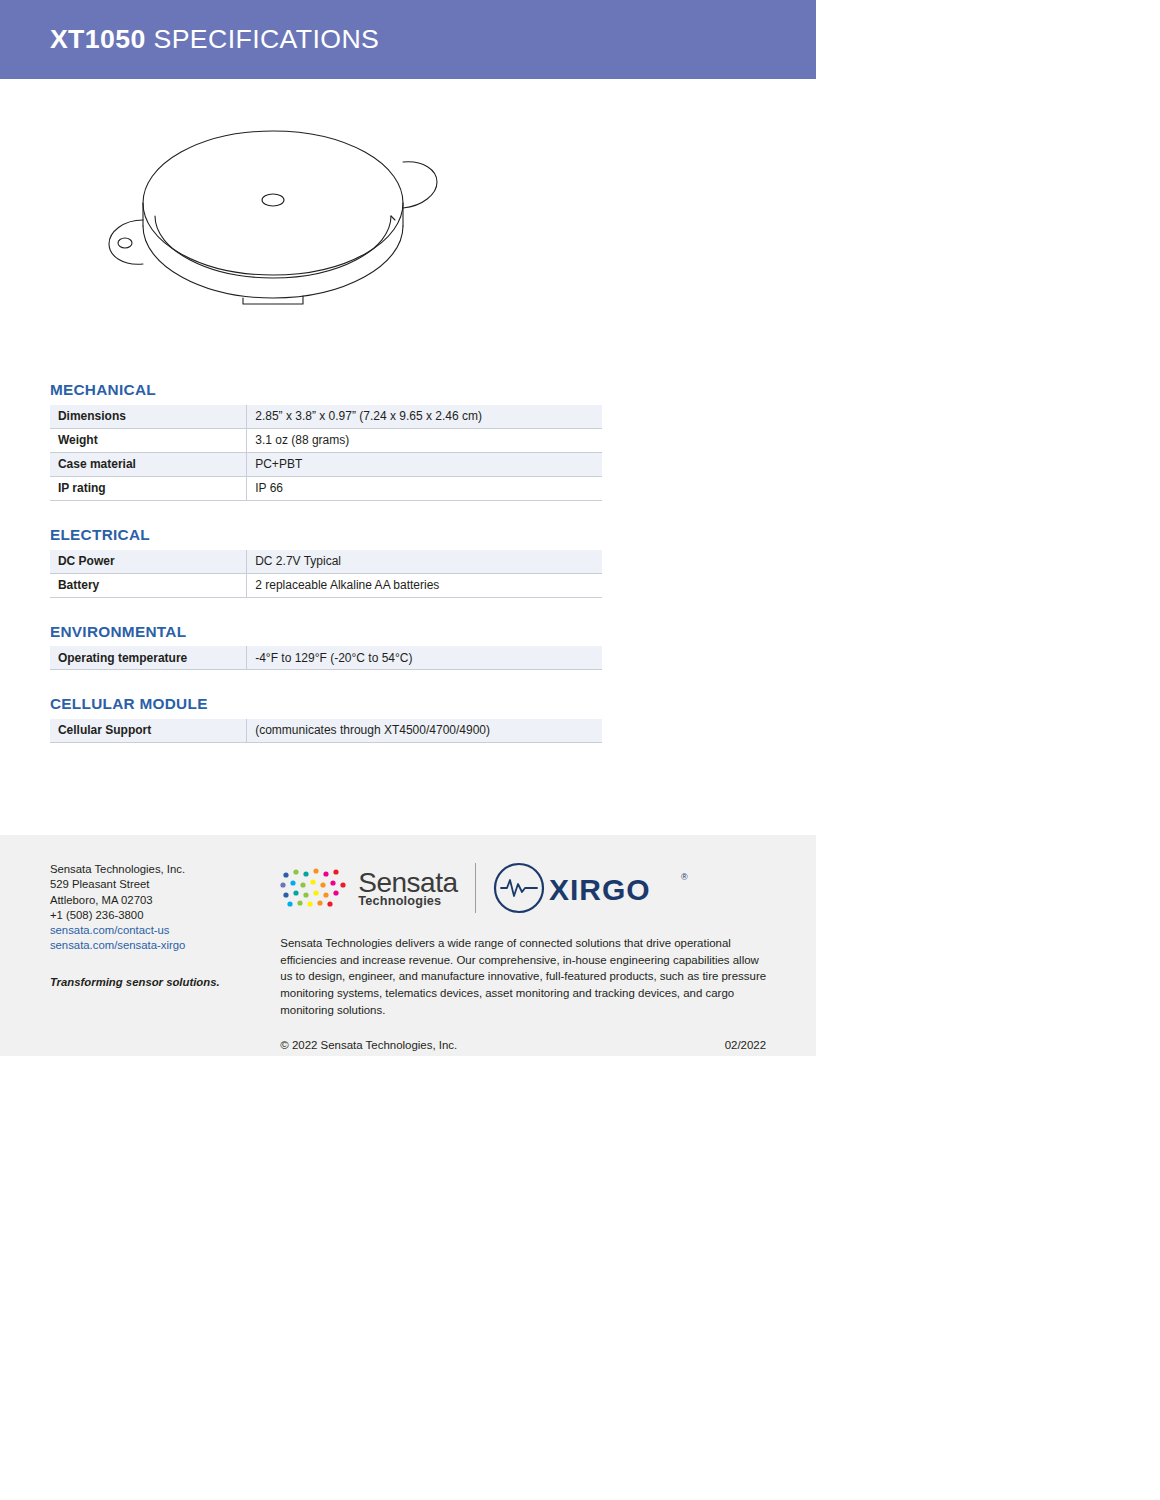XT1050 SPECIFICATIONS
Mechanical
| Dimensions | 2.85” x 3.8” x 0.97” (7.24 x 9.65 x 2.46 cm) |
| Weight | 3.1 oz (88 grams) |
| Case material | PC+PBT |
| IP rating | IP 66 |
Electrical
| DC Power | DC 2.7V Typical |
| Battery | 2 replaceable Alkaline AA batteries |
Environmental
| Operating temperature | -4°F to 129°F (-20°C to 54°C) |
Cellular Module
| Cellular Support | (communicates through XT4500/4700/4900) |
Sensata Technologies, Inc.
529 Pleasant Street
Attleboro, MA 02703
+1 (508) 236-3800
sensata.com/contact-us
sensata.com/sensata-xirgo
Transforming sensor solutions.
Sensata
Technologies
XIRGO ®
Sensata Technologies delivers a wide range of connected solutions that drive operational efficiencies and increase revenue. Our comprehensive, in-house engineering capabilities allow us to design, engineer, and manufacture innovative, full-featured products, such as tire pressure monitoring systems, telematics devices, asset monitoring and tracking devices, and cargo monitoring solutions.
© 2022 Sensata Technologies, Inc. 02/2022